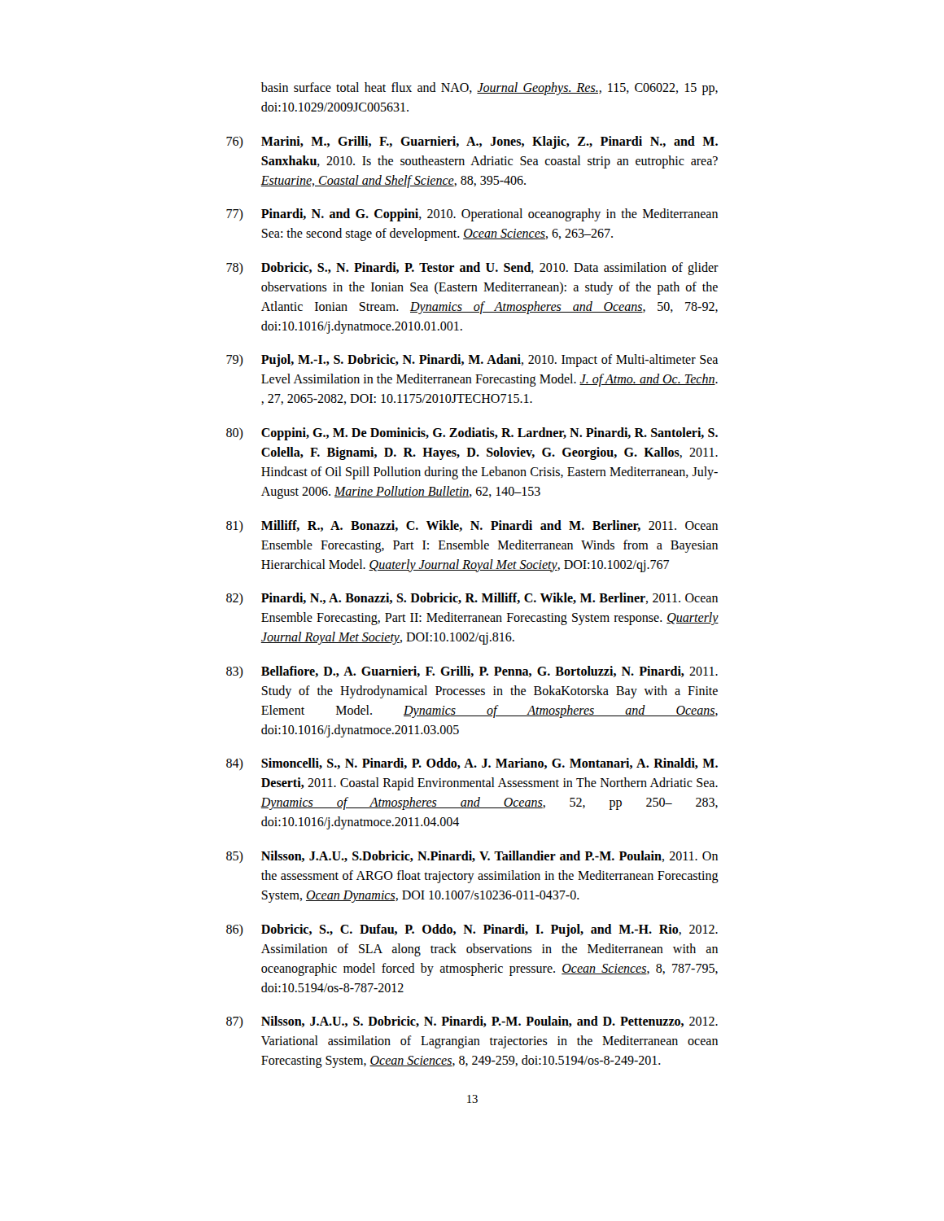basin surface total heat flux and NAO, Journal Geophys. Res., 115, C06022, 15 pp, doi:10.1029/2009JC005631.
Marini, M., Grilli, F., Guarnieri, A., Jones, Klajic, Z., Pinardi N., and M. Sanxhaku, 2010. Is the southeastern Adriatic Sea coastal strip an eutrophic area? Estuarine, Coastal and Shelf Science, 88, 395-406.
Pinardi, N. and G. Coppini, 2010. Operational oceanography in the Mediterranean Sea: the second stage of development. Ocean Sciences, 6, 263–267.
Dobricic, S., N. Pinardi, P. Testor and U. Send, 2010. Data assimilation of glider observations in the Ionian Sea (Eastern Mediterranean): a study of the path of the Atlantic Ionian Stream. Dynamics of Atmospheres and Oceans, 50, 78-92, doi:10.1016/j.dynatmoce.2010.01.001.
Pujol, M.-I., S. Dobricic, N. Pinardi, M. Adani, 2010. Impact of Multi-altimeter Sea Level Assimilation in the Mediterranean Forecasting Model. J. of Atmo. and Oc. Techn. , 27, 2065-2082, DOI: 10.1175/2010JTECHO715.1.
Coppini, G., M. De Dominicis, G. Zodiatis, R. Lardner, N. Pinardi, R. Santoleri, S. Colella, F. Bignami, D. R. Hayes, D. Soloviev, G. Georgiou, G. Kallos, 2011. Hindcast of Oil Spill Pollution during the Lebanon Crisis, Eastern Mediterranean, July-August 2006. Marine Pollution Bulletin, 62, 140–153
Milliff, R., A. Bonazzi, C. Wikle, N. Pinardi and M. Berliner, 2011. Ocean Ensemble Forecasting, Part I: Ensemble Mediterranean Winds from a Bayesian Hierarchical Model. Quaterly Journal Royal Met Society, DOI:10.1002/qj.767
Pinardi, N., A. Bonazzi, S. Dobricic, R. Milliff, C. Wikle, M. Berliner, 2011. Ocean Ensemble Forecasting, Part II: Mediterranean Forecasting System response. Quarterly Journal Royal Met Society, DOI:10.1002/qj.816.
Bellafiore, D., A. Guarnieri, F. Grilli, P. Penna, G. Bortoluzzi, N. Pinardi, 2011. Study of the Hydrodynamical Processes in the BokaKotorska Bay with a Finite Element Model. Dynamics of Atmospheres and Oceans, doi:10.1016/j.dynatmoce.2011.03.005
Simoncelli, S., N. Pinardi, P. Oddo, A. J. Mariano, G. Montanari, A. Rinaldi, M. Deserti, 2011. Coastal Rapid Environmental Assessment in The Northern Adriatic Sea. Dynamics of Atmospheres and Oceans, 52, pp 250– 283, doi:10.1016/j.dynatmoce.2011.04.004
Nilsson, J.A.U., S.Dobricic, N.Pinardi, V. Taillandier and P.-M. Poulain, 2011. On the assessment of ARGO float trajectory assimilation in the Mediterranean Forecasting System, Ocean Dynamics, DOI 10.1007/s10236-011-0437-0.
Dobricic, S., C. Dufau, P. Oddo, N. Pinardi, I. Pujol, and M.-H. Rio, 2012. Assimilation of SLA along track observations in the Mediterranean with an oceanographic model forced by atmospheric pressure. Ocean Sciences, 8, 787-795, doi:10.5194/os-8-787-2012
Nilsson, J.A.U., S. Dobricic, N. Pinardi, P.-M. Poulain, and D. Pettenuzzo, 2012. Variational assimilation of Lagrangian trajectories in the Mediterranean ocean Forecasting System, Ocean Sciences, 8, 249-259, doi:10.5194/os-8-249-201.
13